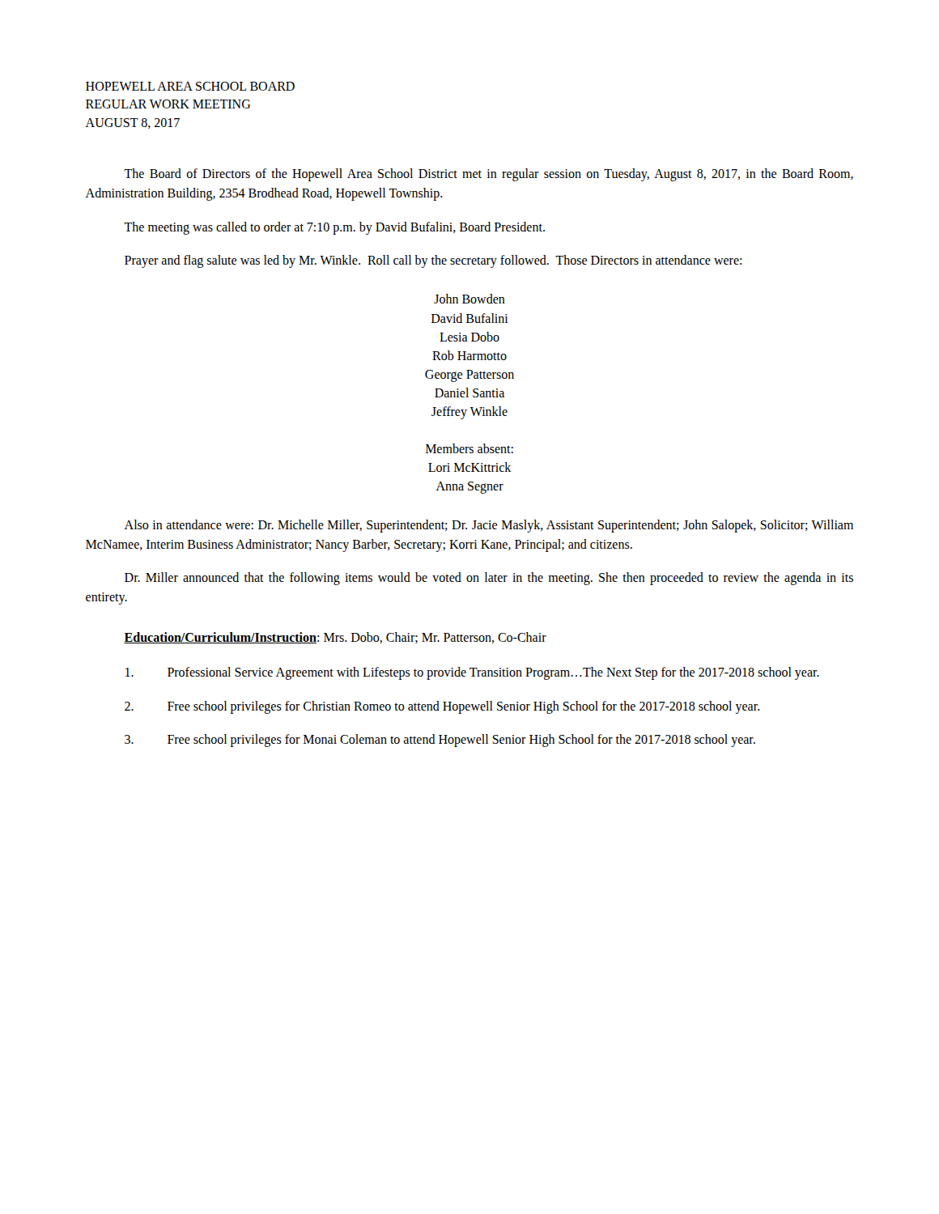HOPEWELL AREA SCHOOL BOARD
REGULAR WORK MEETING
AUGUST 8, 2017
The Board of Directors of the Hopewell Area School District met in regular session on Tuesday, August 8, 2017, in the Board Room, Administration Building, 2354 Brodhead Road, Hopewell Township.
The meeting was called to order at 7:10 p.m. by David Bufalini, Board President.
Prayer and flag salute was led by Mr. Winkle. Roll call by the secretary followed. Those Directors in attendance were:
John Bowden
David Bufalini
Lesia Dobo
Rob Harmotto
George Patterson
Daniel Santia
Jeffrey Winkle
Members absent:
Lori McKittrick
Anna Segner
Also in attendance were: Dr. Michelle Miller, Superintendent; Dr. Jacie Maslyk, Assistant Superintendent; John Salopek, Solicitor; William McNamee, Interim Business Administrator; Nancy Barber, Secretary; Korri Kane, Principal; and citizens.
Dr. Miller announced that the following items would be voted on later in the meeting. She then proceeded to review the agenda in its entirety.
Education/Curriculum/Instruction: Mrs. Dobo, Chair; Mr. Patterson, Co-Chair
Professional Service Agreement with Lifesteps to provide Transition Program…The Next Step for the 2017-2018 school year.
Free school privileges for Christian Romeo to attend Hopewell Senior High School for the 2017-2018 school year.
Free school privileges for Monai Coleman to attend Hopewell Senior High School for the 2017-2018 school year.